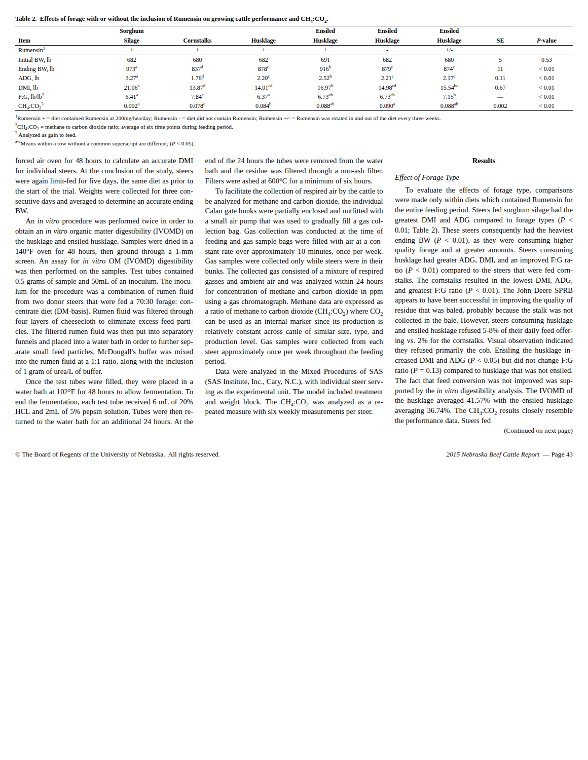Table 2. Effects of forage with or without the inclusion of Rumensin on growing cattle performance and CH4:CO2.
| | Sorghum | | | Ensiled | Ensiled | Ensiled | | |
| --- | --- | --- | --- | --- | --- | --- | --- | --- |
| Item | Silage | Cornstalks | Husklage | Husklage | Husklage | Husklage | SE | P -value |
| Rumensin 1 | + | + | + | + | - | +/- | | |
| Initial BW, lb | 682 | 680 | 682 | 691 | 682 | 680 | 5 | 0.53 |
| Ending BW, lb | 973 a | 837 d | 878 c | 916 b | 879 c | 874 c | 11 | < 0.01 |
| ADG, lb | 3.27 a | 1.76 d | 2.20 c | 2.52 b | 2.21 c | 2.17 c | 0.11 | < 0.01 |
| DMI, lb | 21.06 a | 13.87 d | 14.01 cd | 16.97 b | 14.98 cd | 15.54 bc | 0.67 | < 0.01 |
| F:G, lb/lb 2 | 6.41 a | 7.84 c | 6.37 a | 6.73 ab | 6.73 ab | 7.15 b | — | < 0.01 |
| CH 4 :CO 2 3 | 0.092 a | 0.078 c | 0.084 b | 0.088 ab | 0.090 a | 0.088 ab | 0.002 | < 0.01 |
1Rumensin + = diet contained Rumensin at 200mg/hea/day; Rumensin - = diet did not contain Rumensin; Rumensin +/- = Rumensin was rotated in and out of the diet every three weeks.
2CH4:CO2 = methane to carbon dioxide ratio; average of six time points during feeding period.
3 Analyzed as gain to feed.
a-dMeans within a row without a common superscript are different, (P < 0.05).
forced air oven for 48 hours to calculate an accurate DMI for individual steers. At the conclusion of the study, steers were again limit-fed for five days, the same diet as prior to the start of the trial. Weights were collected for three consecutive days and averaged to determine an accurate ending BW.
An in vitro procedure was performed twice in order to obtain an in vitro organic matter digestibility (IVOMD) on the husklage and ensiled husklage. Samples were dried in a 140°F oven for 48 hours, then ground through a 1-mm screen. An assay for in vitro OM (IVOMD) digestibility was then performed on the samples. Test tubes contained 0.5 grams of sample and 50mL of an inoculum. The inoculum for the procedure was a combination of rumen fluid from two donor steers that were fed a 70:30 forage: concentrate diet (DM-basis). Rumen fluid was filtered through four layers of cheesecloth to eliminate excess feed particles. The filtered rumen fluid was then put into separatory funnels and placed into a water bath in order to further separate small feed particles. McDougall's buffer was mixed into the rumen fluid at a 1:1 ratio, along with the inclusion of 1 gram of urea/L of buffer.
Once the test tubes were filled, they were placed in a water bath at 102°F for 48 hours to allow fermentation. To end the fermentation, each test tube received 6 mL of 20% HCL and 2mL of 5% pepsin solution. Tubes were then returned to the water bath for an additional 24 hours. At the end of the 24 hours the tubes were removed from the water bath and the residue was filtered through a non-ash filter. Filters were ashed at 600°C for a minimum of six hours.
To facilitate the collection of respired air by the cattle to be analyzed for methane and carbon dioxide, the individual Calan gate bunks were partially enclosed and outfitted with a small air pump that was used to gradually fill a gas collection bag. Gas collection was conducted at the time of feeding and gas sample bags were filled with air at a constant rate over approximately 10 minutes, once per week. Gas samples were collected only while steers were in their bunks. The collected gas consisted of a mixture of respired gasses and ambient air and was analyzed within 24 hours for concentration of methane and carbon dioxide in ppm using a gas chromatograph. Methane data are expressed as a ratio of methane to carbon dioxide (CH4:CO2) where CO2 can be used as an internal marker since its production is relatively constant across cattle of similar size, type, and production level. Gas samples were collected from each steer approximately once per week throughout the feeding period.
Data were analyzed in the Mixed Procedures of SAS (SAS Institute, Inc., Cary, N.C.), with individual steer serving as the experimental unit. The model included treatment and weight block. The CH4:CO2 was analyzed as a repeated measure with six weekly measurements per steer.
Results
Effect of Forage Type
To evaluate the effects of forage type, comparisons were made only within diets which contained Rumensin for the entire feeding period. Steers fed sorghum silage had the greatest DMI and ADG compared to forage types (P < 0.01; Table 2). These steers consequently had the heaviest ending BW (P < 0.01), as they were consuming higher quality forage and at greater amounts. Steers consuming husklage had greater ADG, DMI, and an improved F:G ratio (P < 0.01) compared to the steers that were fed cornstalks. The cornstalks resulted in the lowest DMI, ADG, and greatest F:G ratio (P < 0.01). The John Deere SPRB appears to have been successful in improving the quality of residue that was baled, probably because the stalk was not collected in the bale. However, steers consuming husklage and ensiled husklage refused 5-8% of their daily feed offering vs. 2% for the cornstalks. Visual observation indicated they refused primarily the cob. Ensiling the husklage increased DMI and ADG (P < 0.05) but did not change F:G ratio (P = 0.13) compared to husklage that was not ensiled. The fact that feed conversion was not improved was supported by the in vitro digestibility analysis. The IVOMD of the husklage averaged 41.57% with the ensiled husklage averaging 36.74%. The CH4:CO2 results closely resemble the performance data. Steers fed
(Continued on next page)
© The Board of Regents of the University of Nebraska. All rights reserved.
2015 Nebraska Beef Cattle Report — Page 43